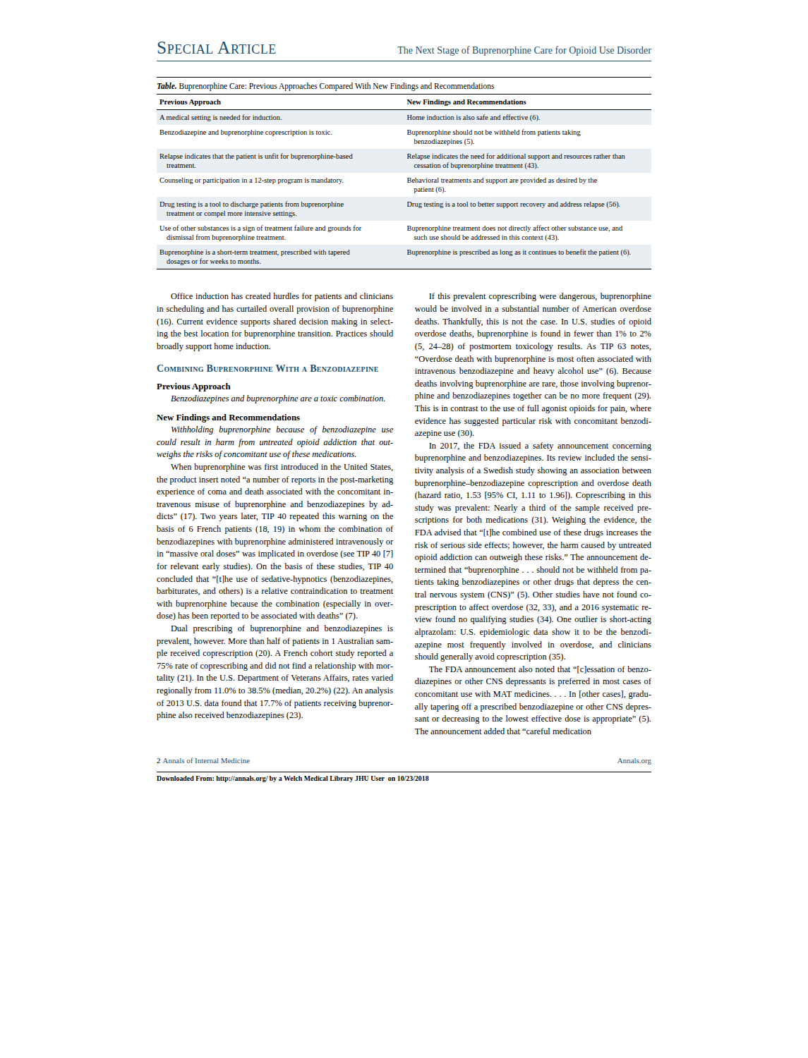Special Article
The Next Stage of Buprenorphine Care for Opioid Use Disorder
Table. Buprenorphine Care: Previous Approaches Compared With New Findings and Recommendations
| Previous Approach | New Findings and Recommendations |
| --- | --- |
| A medical setting is needed for induction. | Home induction is also safe and effective (6). |
| Benzodiazepine and buprenorphine coprescription is toxic. | Buprenorphine should not be withheld from patients taking benzodiazepines (5). |
| Relapse indicates that the patient is unfit for buprenorphine-based treatment. | Relapse indicates the need for additional support and resources rather than cessation of buprenorphine treatment (43). |
| Counseling or participation in a 12-step program is mandatory. | Behavioral treatments and support are provided as desired by the patient (6). |
| Drug testing is a tool to discharge patients from buprenorphine treatment or compel more intensive settings. | Drug testing is a tool to better support recovery and address relapse (56). |
| Use of other substances is a sign of treatment failure and grounds for dismissal from buprenorphine treatment. | Buprenorphine treatment does not directly affect other substance use, and such use should be addressed in this context (43). |
| Buprenorphine is a short-term treatment, prescribed with tapered dosages or for weeks to months. | Buprenorphine is prescribed as long as it continues to benefit the patient (6). |
Office induction has created hurdles for patients and clinicians in scheduling and has curtailed overall provision of buprenorphine (16). Current evidence supports shared decision making in selecting the best location for buprenorphine transition. Practices should broadly support home induction.
Combining Buprenorphine With a Benzodiazepine
Previous Approach
Benzodiazepines and buprenorphine are a toxic combination.
New Findings and Recommendations
Withholding buprenorphine because of benzodiazepine use could result in harm from untreated opioid addiction that outweighs the risks of concomitant use of these medications.
When buprenorphine was first introduced in the United States, the product insert noted “a number of reports in the post-marketing experience of coma and death associated with the concomitant intravenous misuse of buprenorphine and benzodiazepines by addicts” (17). Two years later, TIP 40 repeated this warning on the basis of 6 French patients (18, 19) in whom the combination of benzodiazepines with buprenorphine administered intravenously or in “massive oral doses” was implicated in overdose (see TIP 40 [7] for relevant early studies). On the basis of these studies, TIP 40 concluded that “[t]he use of sedative-hypnotics (benzodiazepines, barbiturates, and others) is a relative contraindication to treatment with buprenorphine because the combination (especially in overdose) has been reported to be associated with deaths” (7).
Dual prescribing of buprenorphine and benzodiazepines is prevalent, however. More than half of patients in 1 Australian sample received coprescription (20). A French cohort study reported a 75% rate of coprescribing and did not find a relationship with mortality (21). In the U.S. Department of Veterans Affairs, rates varied regionally from 11.0% to 38.5% (median, 20.2%) (22). An analysis of 2013 U.S. data found that 17.7% of patients receiving buprenorphine also received benzodiazepines (23).
If this prevalent coprescribing were dangerous, buprenorphine would be involved in a substantial number of American overdose deaths. Thankfully, this is not the case. In U.S. studies of opioid overdose deaths, buprenorphine is found in fewer than 1% to 2% (5, 24–28) of postmortem toxicology results. As TIP 63 notes, “Overdose death with buprenorphine is most often associated with intravenous benzodiazepine and heavy alcohol use” (6). Because deaths involving buprenorphine are rare, those involving buprenorphine and benzodiazepines together can be no more frequent (29). This is in contrast to the use of full agonist opioids for pain, where evidence has suggested particular risk with concomitant benzodiazepine use (30).
In 2017, the FDA issued a safety announcement concerning buprenorphine and benzodiazepines. Its review included the sensitivity analysis of a Swedish study showing an association between buprenorphine–benzodiazepine coprescription and overdose death (hazard ratio, 1.53 [95% CI, 1.11 to 1.96]). Coprescribing in this study was prevalent: Nearly a third of the sample received prescriptions for both medications (31). Weighing the evidence, the FDA advised that “[t]he combined use of these drugs increases the risk of serious side effects; however, the harm caused by untreated opioid addiction can outweigh these risks.” The announcement determined that “buprenorphine . . . should not be withheld from patients taking benzodiazepines or other drugs that depress the central nervous system (CNS)” (5). Other studies have not found coprescription to affect overdose (32, 33), and a 2016 systematic review found no qualifying studies (34). One outlier is short-acting alprazolam: U.S. epidemiologic data show it to be the benzodiazepine most frequently involved in overdose, and clinicians should generally avoid coprescription (35).
The FDA announcement also noted that “[c]essation of benzodiazepines or other CNS depressants is preferred in most cases of concomitant use with MAT medicines. . . . In [other cases], gradually tapering off a prescribed benzodiazepine or other CNS depressant or decreasing to the lowest effective dose is appropriate” (5). The announcement added that “careful medication
2 Annals of Internal Medicine
Annals.org
Downloaded From: http://annals.org/ by a Welch Medical Library JHU User on 10/23/2018